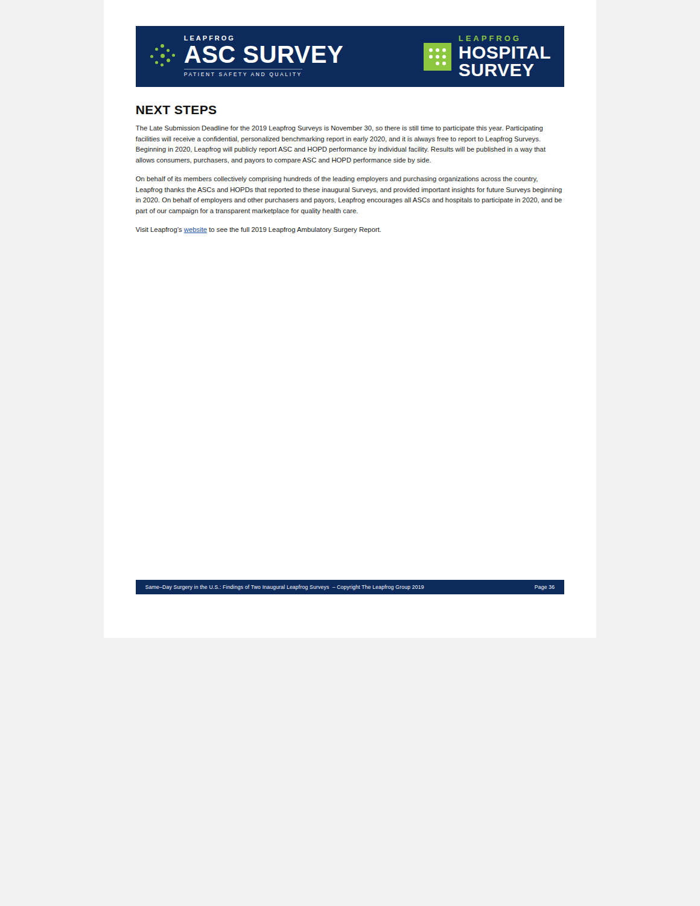LEAPFROG
ASC SURVEY
PATIENT SAFETY AND QUALITY
LEAPFROG
HOSPITAL
SURVEY
NEXT STEPS
The Late Submission Deadline for the 2019 Leapfrog Surveys is November 30, so there is still time to participate this year. Participating facilities will receive a confidential, personalized benchmarking report in early 2020, and it is always free to report to Leapfrog Surveys. Beginning in 2020, Leapfrog will publicly report ASC and HOPD performance by individual facility. Results will be published in a way that allows consumers, purchasers, and payors to compare ASC and HOPD performance side by side.
On behalf of its members collectively comprising hundreds of the leading employers and purchasing organizations across the country, Leapfrog thanks the ASCs and HOPDs that reported to these inaugural Surveys, and provided important insights for future Surveys beginning in 2020. On behalf of employers and other purchasers and payors, Leapfrog encourages all ASCs and hospitals to participate in 2020, and be part of our campaign for a transparent marketplace for quality health care.
Visit Leapfrog’s website to see the full 2019 Leapfrog Ambulatory Surgery Report.
Same–Day Surgery in the U.S.: Findings of Two Inaugural Leapfrog Surveys – Copyright The Leapfrog Group 2019
Page 36